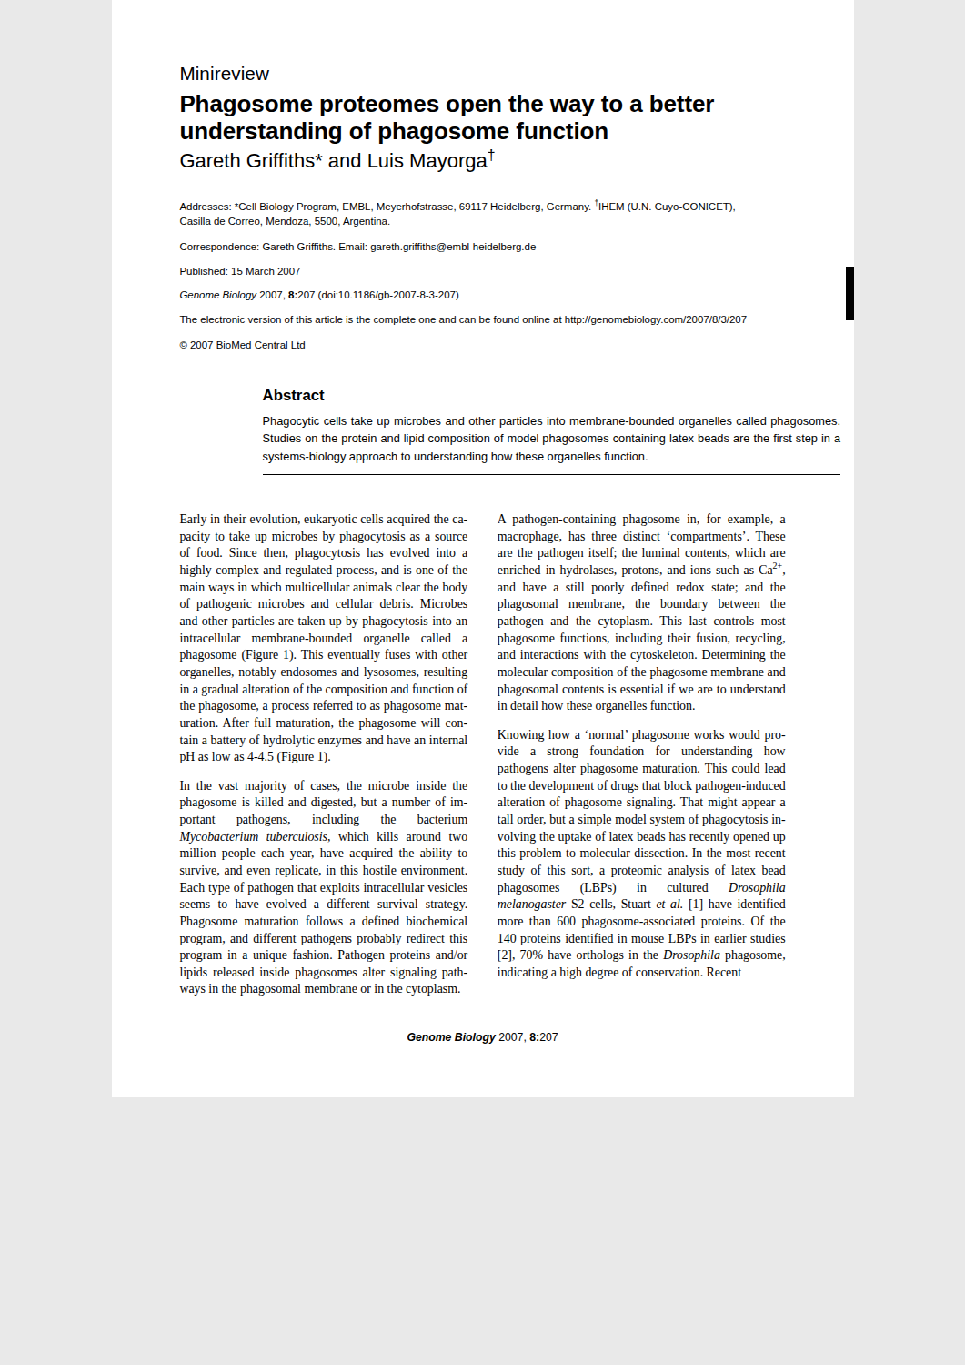Minireview
Phagosome proteomes open the way to a better understanding of phagosome function
Gareth Griffiths* and Luis Mayorga†
Addresses: *Cell Biology Program, EMBL, Meyerhofstrasse, 69117 Heidelberg, Germany. †IHEM (U.N. Cuyo-CONICET), Casilla de Correo, Mendoza, 5500, Argentina.
Correspondence: Gareth Griffiths. Email: gareth.griffiths@embl-heidelberg.de
Published: 15 March 2007
Genome Biology 2007, 8: 207 (doi:10.1186/gb-2007-8-3-207)
The electronic version of this article is the complete one and can be found online at http://genomebiology.com/2007/8/3/207
© 2007 BioMed Central Ltd
Abstract
Phagocytic cells take up microbes and other particles into membrane-bounded organelles called phagosomes. Studies on the protein and lipid composition of model phagosomes containing latex beads are the first step in a systems-biology approach to understanding how these organelles function.
Early in their evolution, eukaryotic cells acquired the capacity to take up microbes by phagocytosis as a source of food. Since then, phagocytosis has evolved into a highly complex and regulated process, and is one of the main ways in which multicellular animals clear the body of pathogenic microbes and cellular debris. Microbes and other particles are taken up by phagocytosis into an intracellular membrane-bounded organelle called a phagosome (Figure 1). This eventually fuses with other organelles, notably endosomes and lysosomes, resulting in a gradual alteration of the composition and function of the phagosome, a process referred to as phagosome maturation. After full maturation, the phagosome will contain a battery of hydrolytic enzymes and have an internal pH as low as 4-4.5 (Figure 1).
In the vast majority of cases, the microbe inside the phagosome is killed and digested, but a number of important pathogens, including the bacterium Mycobacterium tuberculosis, which kills around two million people each year, have acquired the ability to survive, and even replicate, in this hostile environment. Each type of pathogen that exploits intracellular vesicles seems to have evolved a different survival strategy. Phagosome maturation follows a defined biochemical program, and different pathogens probably redirect this program in a unique fashion. Pathogen proteins and/or lipids released inside phagosomes alter signaling pathways in the phagosomal membrane or in the cytoplasm.
A pathogen-containing phagosome in, for example, a macrophage, has three distinct ‘compartments’. These are the pathogen itself; the luminal contents, which are enriched in hydrolases, protons, and ions such as Ca2+, and have a still poorly defined redox state; and the phagosomal membrane, the boundary between the pathogen and the cytoplasm. This last controls most phagosome functions, including their fusion, recycling, and interactions with the cytoskeleton. Determining the molecular composition of the phagosome membrane and phagosomal contents is essential if we are to understand in detail how these organelles function.
Knowing how a ‘normal’ phagosome works would provide a strong foundation for understanding how pathogens alter phagosome maturation. This could lead to the development of drugs that block pathogen-induced alteration of phagosome signaling. That might appear a tall order, but a simple model system of phagocytosis involving the uptake of latex beads has recently opened up this problem to molecular dissection. In the most recent study of this sort, a proteomic analysis of latex bead phagosomes (LBPs) in cultured Drosophila melanogaster S2 cells, Stuart et al. [1] have identified more than 600 phagosome-associated proteins. Of the 140 proteins identified in mouse LBPs in earlier studies [2], 70% have orthologs in the Drosophila phagosome, indicating a high degree of conservation. Recent
Genome Biology 2007, 8: 207